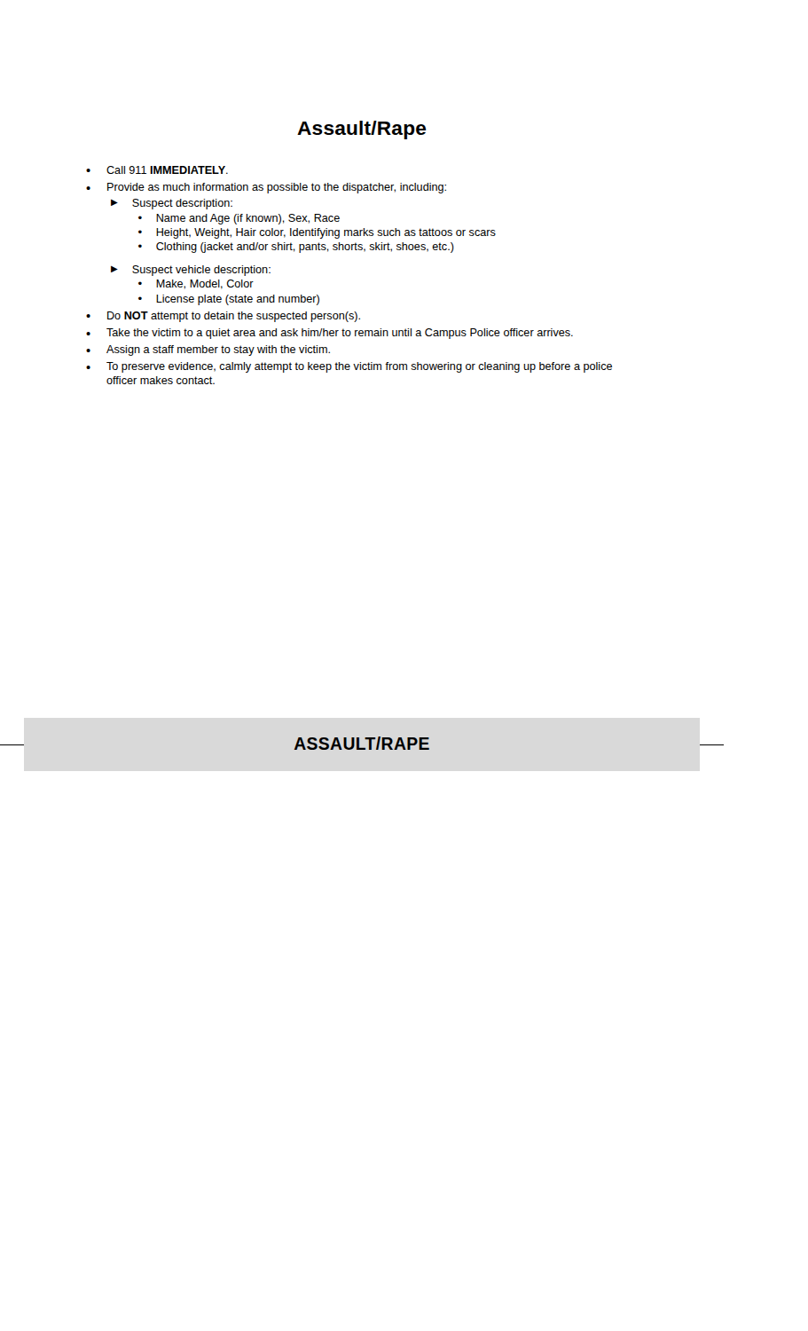Assault/Rape
Call 911 IMMEDIATELY.
Provide as much information as possible to the dispatcher, including:
Suspect description:
Name and Age (if known), Sex, Race
Height, Weight, Hair color, Identifying marks such as tattoos or scars
Clothing (jacket and/or shirt, pants, shorts, skirt, shoes, etc.)
Suspect vehicle description:
Make, Model, Color
License plate (state and number)
Do NOT attempt to detain the suspected person(s).
Take the victim to a quiet area and ask him/her to remain until a Campus Police officer arrives.
Assign a staff member to stay with the victim.
To preserve evidence, calmly attempt to keep the victim from showering or cleaning up before a police officer makes contact.
ASSAULT/RAPE